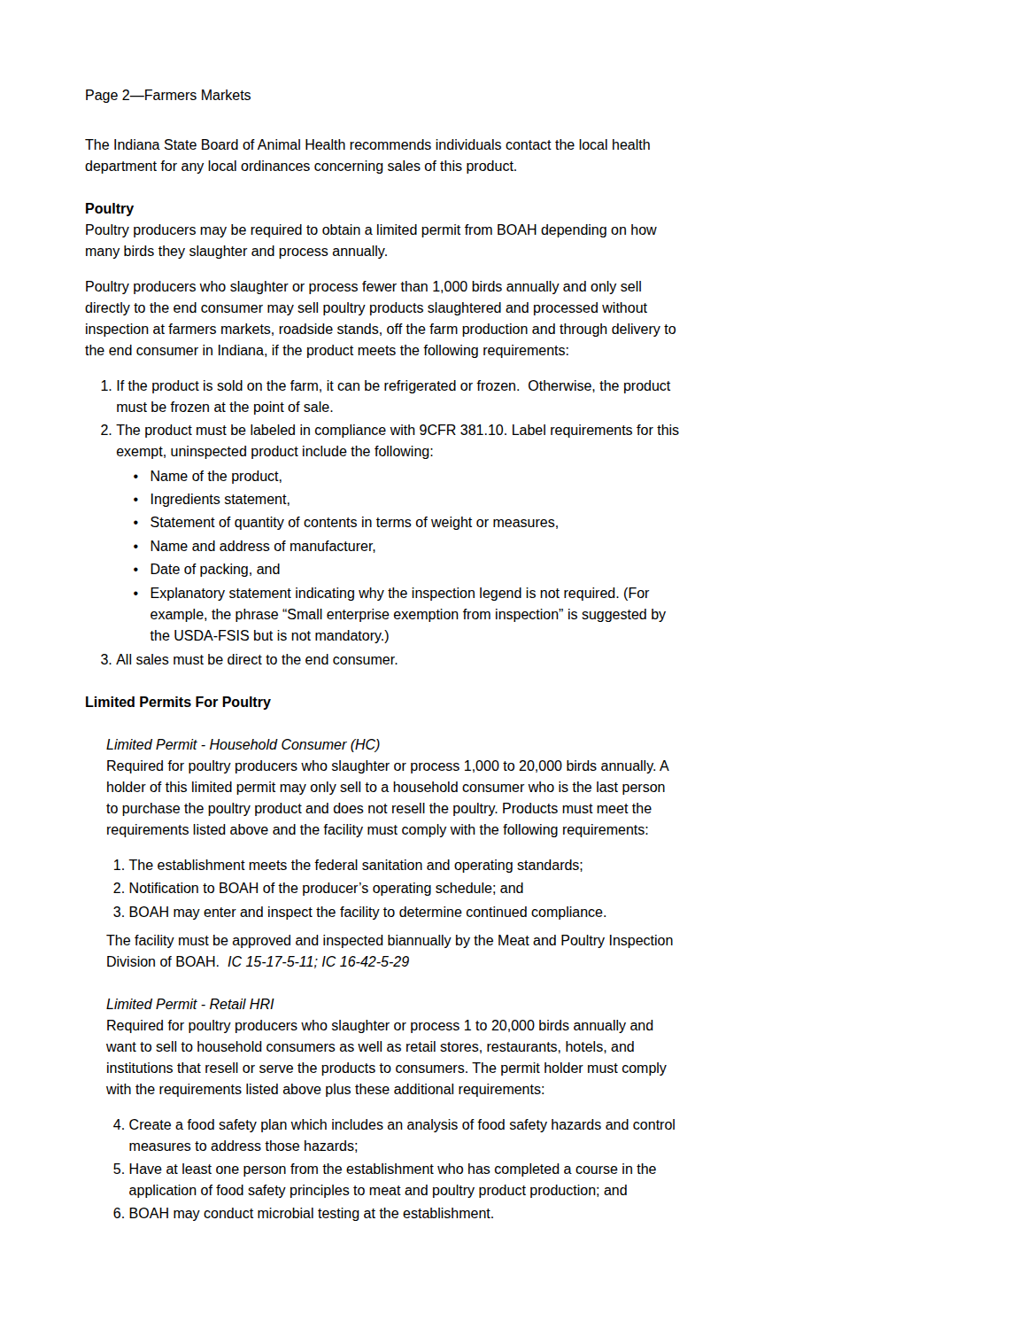Page 2—Farmers Markets
The Indiana State Board of Animal Health recommends individuals contact the local health department for any local ordinances concerning sales of this product.
Poultry
Poultry producers may be required to obtain a limited permit from BOAH depending on how many birds they slaughter and process annually.
Poultry producers who slaughter or process fewer than 1,000 birds annually and only sell directly to the end consumer may sell poultry products slaughtered and processed without inspection at farmers markets, roadside stands, off the farm production and through delivery to the end consumer in Indiana, if the product meets the following requirements:
If the product is sold on the farm, it can be refrigerated or frozen. Otherwise, the product must be frozen at the point of sale.
The product must be labeled in compliance with 9CFR 381.10. Label requirements for this exempt, uninspected product include the following:
Name of the product,
Ingredients statement,
Statement of quantity of contents in terms of weight or measures,
Name and address of manufacturer,
Date of packing, and
Explanatory statement indicating why the inspection legend is not required. (For example, the phrase “Small enterprise exemption from inspection” is suggested by the USDA-FSIS but is not mandatory.)
All sales must be direct to the end consumer.
Limited Permits For Poultry
Limited Permit - Household Consumer (HC)
Required for poultry producers who slaughter or process 1,000 to 20,000 birds annually. A holder of this limited permit may only sell to a household consumer who is the last person to purchase the poultry product and does not resell the poultry. Products must meet the requirements listed above and the facility must comply with the following requirements:
The establishment meets the federal sanitation and operating standards;
Notification to BOAH of the producer’s operating schedule; and
BOAH may enter and inspect the facility to determine continued compliance.
The facility must be approved and inspected biannually by the Meat and Poultry Inspection Division of BOAH. IC 15-17-5-11; IC 16-42-5-29
Limited Permit - Retail HRI
Required for poultry producers who slaughter or process 1 to 20,000 birds annually and want to sell to household consumers as well as retail stores, restaurants, hotels, and institutions that resell or serve the products to consumers. The permit holder must comply with the requirements listed above plus these additional requirements:
Create a food safety plan which includes an analysis of food safety hazards and control measures to address those hazards;
Have at least one person from the establishment who has completed a course in the application of food safety principles to meat and poultry product production; and
BOAH may conduct microbial testing at the establishment.